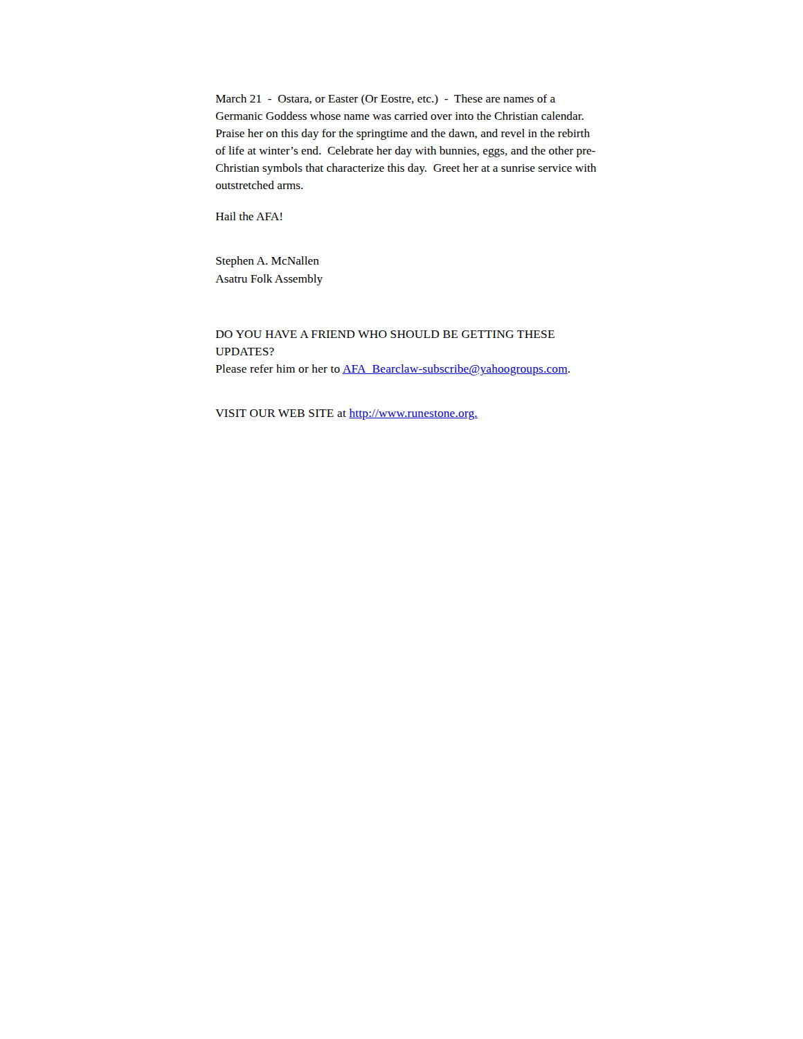March 21 - Ostara, or Easter (Or Eostre, etc.) - These are names of a Germanic Goddess whose name was carried over into the Christian calendar. Praise her on this day for the springtime and the dawn, and revel in the rebirth of life at winter’s end. Celebrate her day with bunnies, eggs, and the other pre-Christian symbols that characterize this day. Greet her at a sunrise service with outstretched arms.
Hail the AFA!
Stephen A. McNallen
Asatru Folk Assembly
DO YOU HAVE A FRIEND WHO SHOULD BE GETTING THESE UPDATES?
Please refer him or her to AFA_Bearclaw-subscribe@yahoogroups.com.
VISIT OUR WEB SITE at http://www.runestone.org.